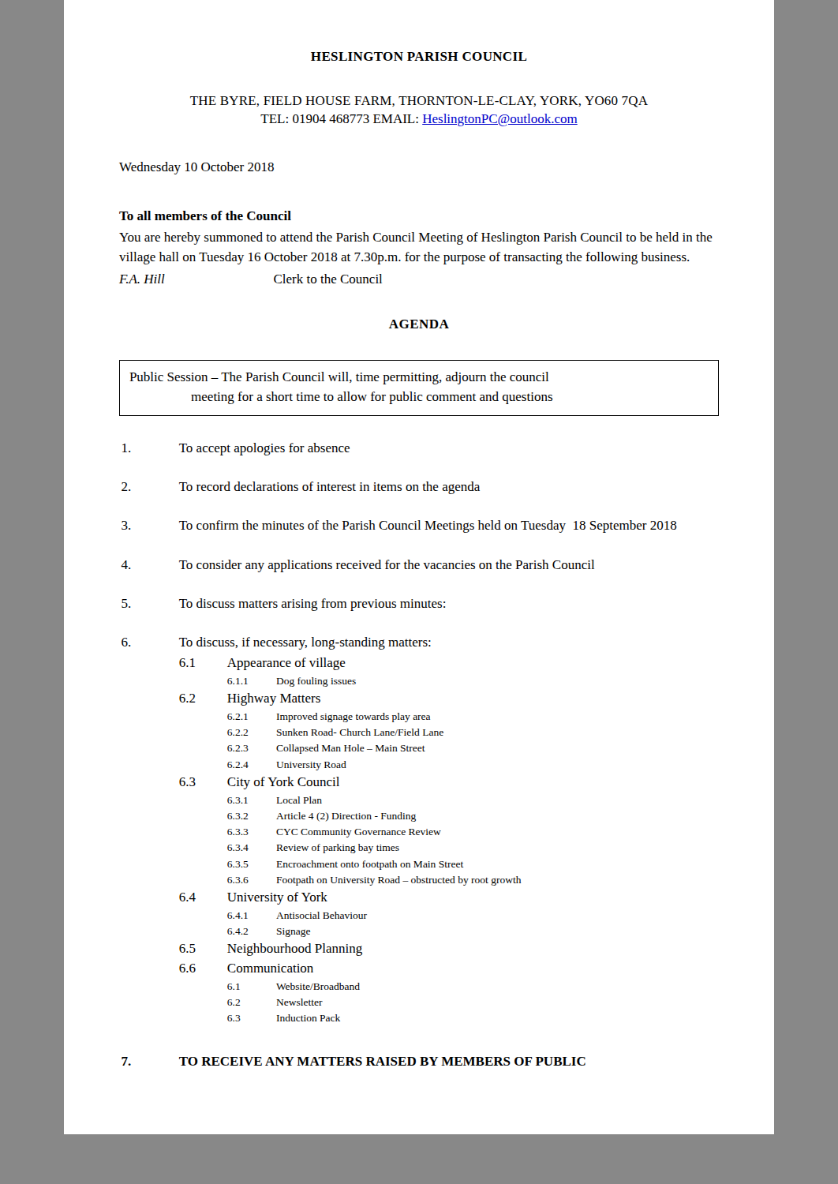HESLINGTON PARISH COUNCIL
THE BYRE, FIELD HOUSE FARM, THORNTON-LE-CLAY, YORK, YO60 7QA
TEL: 01904 468773 EMAIL: HeslingtonPC@outlook.com
Wednesday 10 October 2018
To all members of the Council
You are hereby summoned to attend the Parish Council Meeting of Heslington Parish Council to be held in the village hall on Tuesday 16 October 2018 at 7.30p.m. for the purpose of transacting the following business.
F.A. Hill Clerk to the Council
AGENDA
Public Session – The Parish Council will, time permitting, adjourn the council
meeting for a short time to allow for public comment and questions
1. To accept apologies for absence
2. To record declarations of interest in items on the agenda
3. To confirm the minutes of the Parish Council Meetings held on Tuesday 18 September 2018
4. To consider any applications received for the vacancies on the Parish Council
5. To discuss matters arising from previous minutes:
6. To discuss, if necessary, long-standing matters:
6.1 Appearance of village
6.1.1 Dog fouling issues
6.2 Highway Matters
6.2.1 Improved signage towards play area
6.2.2 Sunken Road- Church Lane/Field Lane
6.2.3 Collapsed Man Hole – Main Street
6.2.4 University Road
6.3 City of York Council
6.3.1 Local Plan
6.3.2 Article 4 (2) Direction - Funding
6.3.3 CYC Community Governance Review
6.3.4 Review of parking bay times
6.3.5 Encroachment onto footpath on Main Street
6.3.6 Footpath on University Road – obstructed by root growth
6.4 University of York
6.4.1 Antisocial Behaviour
6.4.2 Signage
6.5 Neighbourhood Planning
6.6 Communication
6.1 Website/Broadband
6.2 Newsletter
6.3 Induction Pack
7. TO RECEIVE ANY MATTERS RAISED BY MEMBERS OF PUBLIC